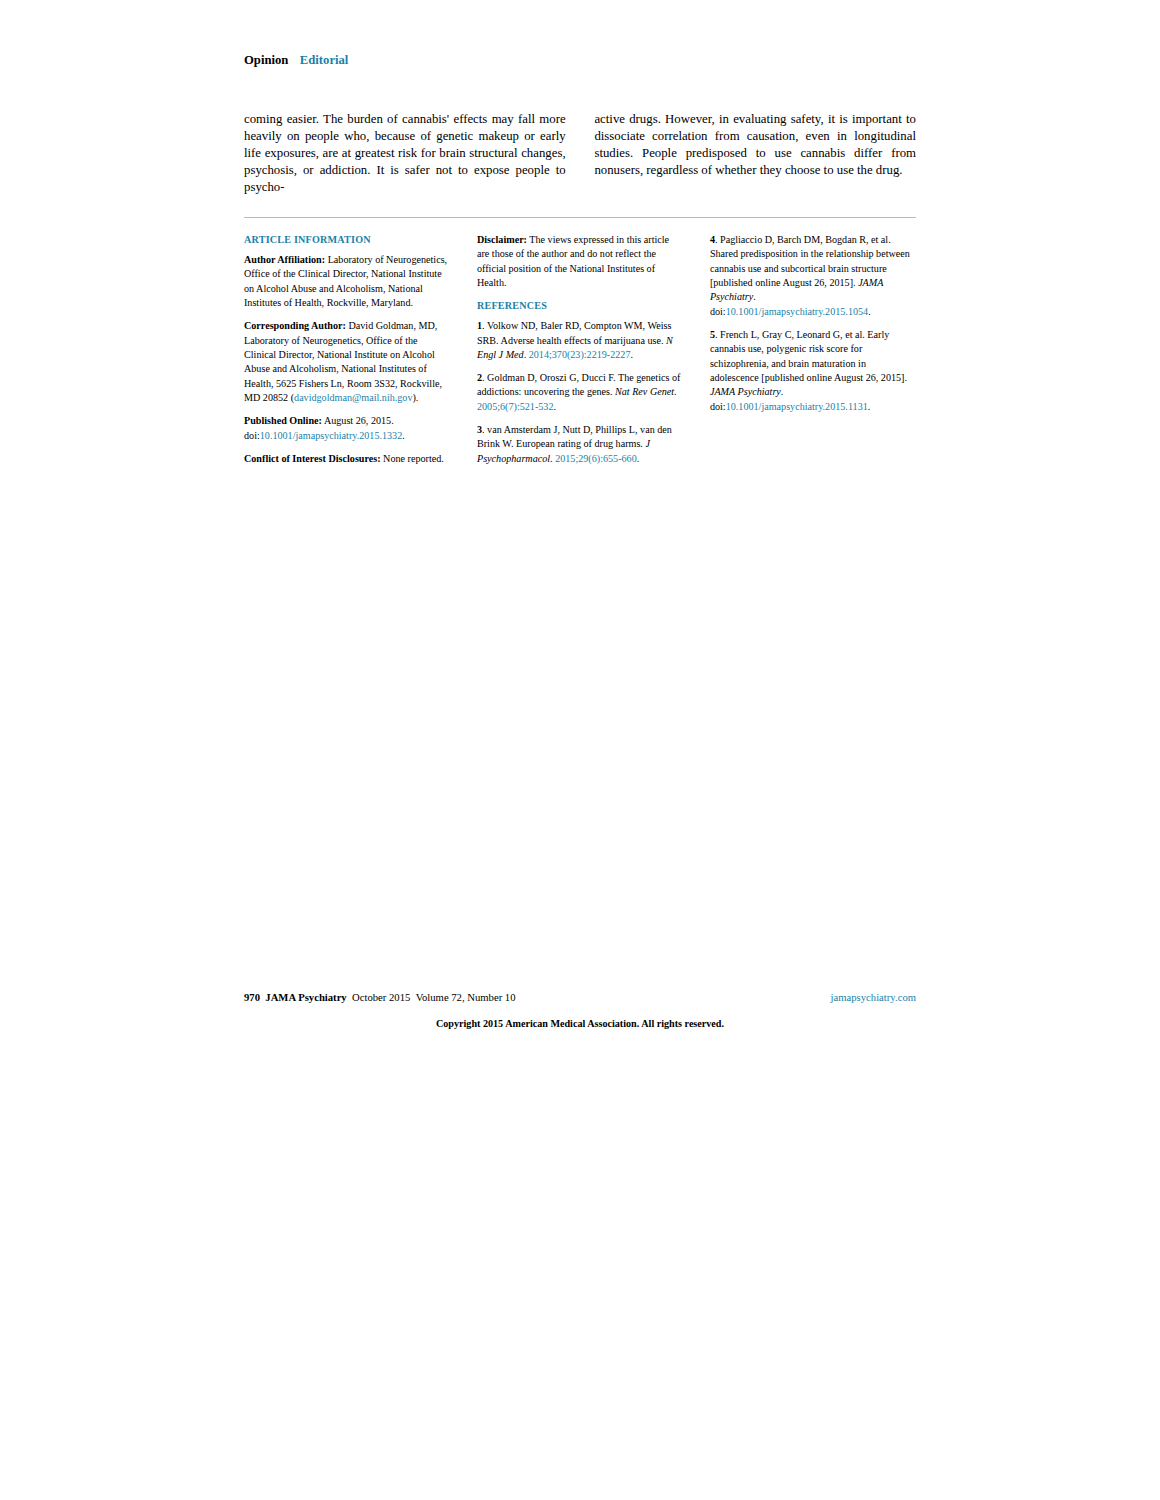Opinion Editorial
coming easier. The burden of cannabis' effects may fall more heavily on people who, because of genetic makeup or early life exposures, are at greatest risk for brain structural changes, psychosis, or addiction. It is safer not to expose people to psycho-
active drugs. However, in evaluating safety, it is important to dissociate correlation from causation, even in longitudinal studies. People predisposed to use cannabis differ from nonusers, regardless of whether they choose to use the drug.
ARTICLE INFORMATION
Author Affiliation: Laboratory of Neurogenetics, Office of the Clinical Director, National Institute on Alcohol Abuse and Alcoholism, National Institutes of Health, Rockville, Maryland.
Corresponding Author: David Goldman, MD, Laboratory of Neurogenetics, Office of the Clinical Director, National Institute on Alcohol Abuse and Alcoholism, National Institutes of Health, 5625 Fishers Ln, Room 3S32, Rockville, MD 20852 (davidgoldman@mail.nih.gov).
Published Online: August 26, 2015. doi:10.1001/jamapsychiatry.2015.1332.
Conflict of Interest Disclosures: None reported.
Disclaimer: The views expressed in this article are those of the author and do not reflect the official position of the National Institutes of Health.
REFERENCES
1. Volkow ND, Baler RD, Compton WM, Weiss SRB. Adverse health effects of marijuana use. N Engl J Med. 2014;370(23):2219-2227.
2. Goldman D, Oroszi G, Ducci F. The genetics of addictions: uncovering the genes. Nat Rev Genet. 2005;6(7):521-532.
3. van Amsterdam J, Nutt D, Phillips L, van den Brink W. European rating of drug harms. J Psychopharmacol. 2015;29(6):655-660.
4. Pagliaccio D, Barch DM, Bogdan R, et al. Shared predisposition in the relationship between cannabis use and subcortical brain structure [published online August 26, 2015]. JAMA Psychiatry. doi:10.1001/jamapsychiatry.2015.1054.
5. French L, Gray C, Leonard G, et al. Early cannabis use, polygenic risk score for schizophrenia, and brain maturation in adolescence [published online August 26, 2015]. JAMA Psychiatry. doi:10.1001/jamapsychiatry.2015.1131.
970 JAMA Psychiatry October 2015 Volume 72, Number 10
jamapsychiatry.com
Copyright 2015 American Medical Association. All rights reserved.